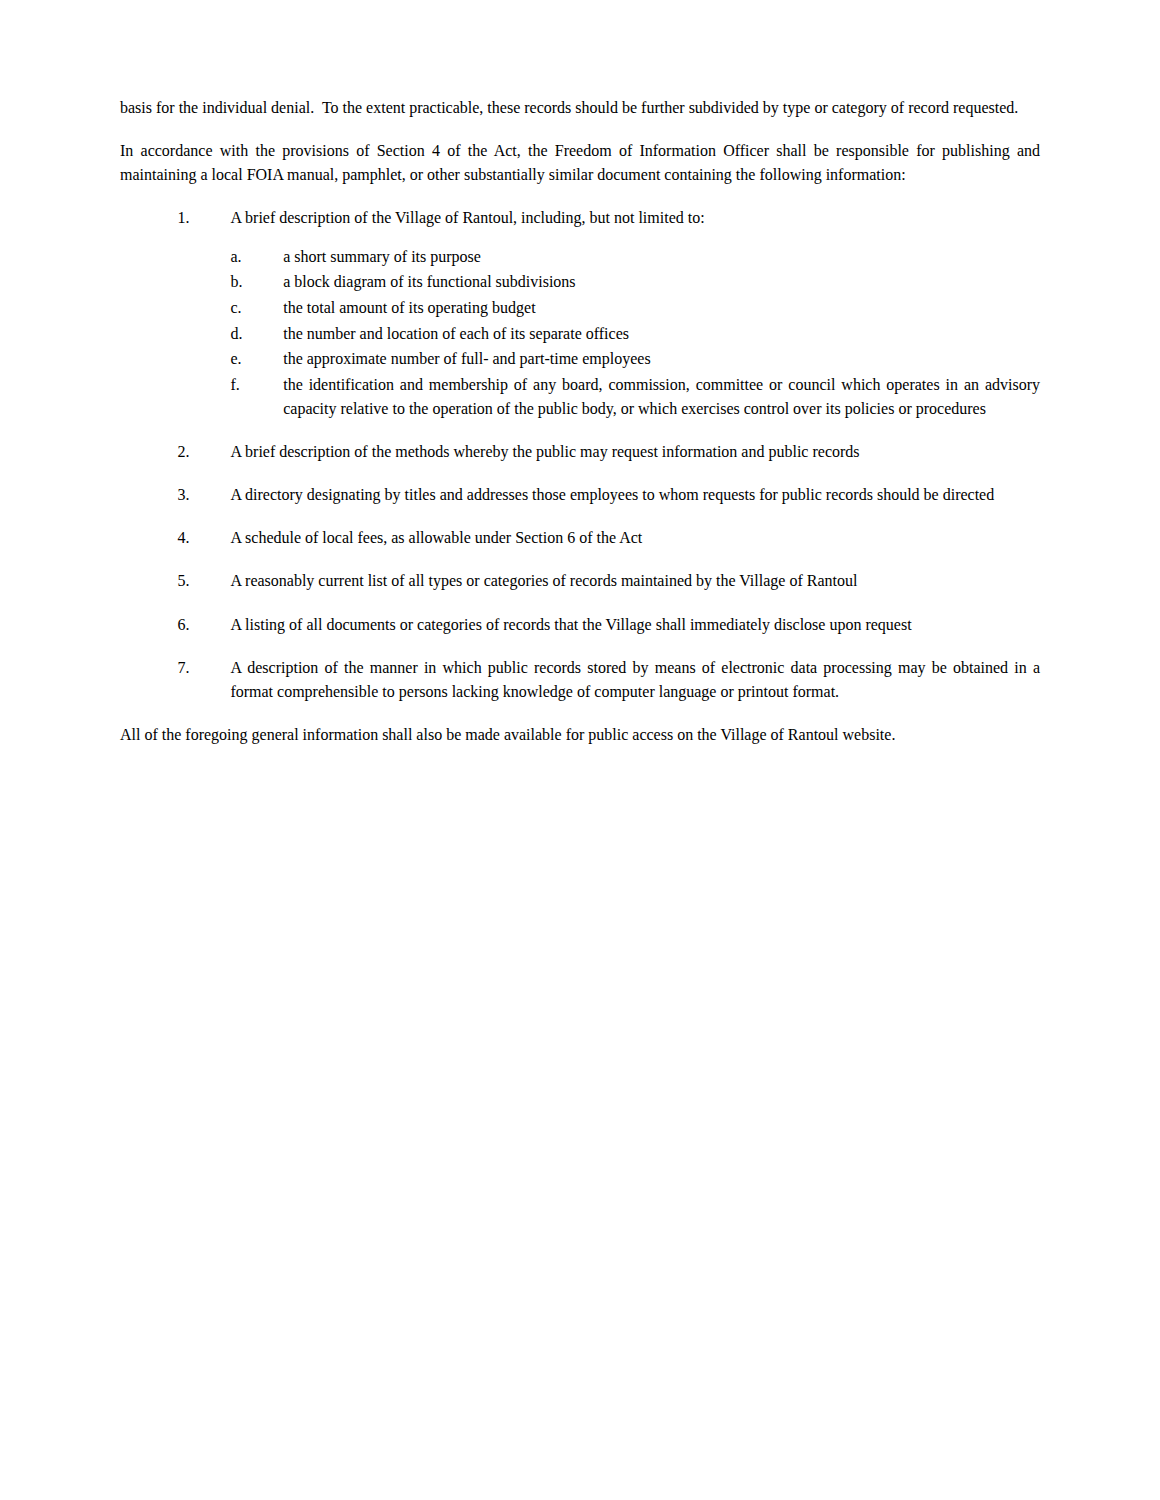basis for the individual denial. To the extent practicable, these records should be further subdivided by type or category of record requested.
In accordance with the provisions of Section 4 of the Act, the Freedom of Information Officer shall be responsible for publishing and maintaining a local FOIA manual, pamphlet, or other substantially similar document containing the following information:
A brief description of the Village of Rantoul, including, but not limited to:
a short summary of its purpose
a block diagram of its functional subdivisions
the total amount of its operating budget
the number and location of each of its separate offices
the approximate number of full- and part-time employees
the identification and membership of any board, commission, committee or council which operates in an advisory capacity relative to the operation of the public body, or which exercises control over its policies or procedures
A brief description of the methods whereby the public may request information and public records
A directory designating by titles and addresses those employees to whom requests for public records should be directed
A schedule of local fees, as allowable under Section 6 of the Act
A reasonably current list of all types or categories of records maintained by the Village of Rantoul
A listing of all documents or categories of records that the Village shall immediately disclose upon request
A description of the manner in which public records stored by means of electronic data processing may be obtained in a format comprehensible to persons lacking knowledge of computer language or printout format.
All of the foregoing general information shall also be made available for public access on the Village of Rantoul website.